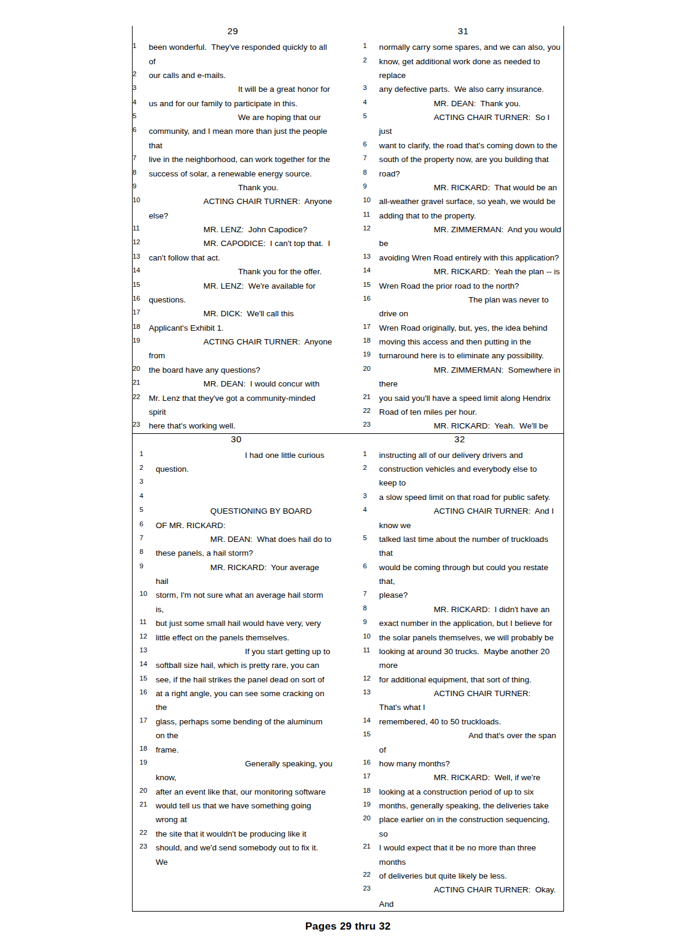29
| 1 | been wonderful. They've responded quickly to all of |
| 2 | our calls and e-mails. |
| 3 | It will be a great honor for |
| 4 | us and for our family to participate in this. |
| 5 | We are hoping that our |
| 6 | community, and I mean more than just the people that |
| 7 | live in the neighborhood, can work together for the |
| 8 | success of solar, a renewable energy source. |
| 9 | Thank you. |
| 10 | ACTING CHAIR TURNER: Anyone else? |
| 11 | MR. LENZ: John Capodice? |
| 12 | MR. CAPODICE: I can't top that. I |
| 13 | can't follow that act. |
| 14 | Thank you for the offer. |
| 15 | MR. LENZ: We're available for |
| 16 | questions. |
| 17 | MR. DICK: We'll call this |
| 18 | Applicant's Exhibit 1. |
| 19 | ACTING CHAIR TURNER: Anyone from |
| 20 | the board have any questions? |
| 21 | MR. DEAN: I would concur with |
| 22 | Mr. Lenz that they've got a community-minded spirit |
| 23 | here that's working well. |
31
| 1 | normally carry some spares, and we can also, you |
| 2 | know, get additional work done as needed to replace |
| 3 | any defective parts. We also carry insurance. |
| 4 | MR. DEAN: Thank you. |
| 5 | ACTING CHAIR TURNER: So I just |
| 6 | want to clarify, the road that's coming down to the |
| 7 | south of the property now, are you building that |
| 8 | road? |
| 9 | MR. RICKARD: That would be an |
| 10 | all-weather gravel surface, so yeah, we would be |
| 11 | adding that to the property. |
| 12 | MR. ZIMMERMAN: And you would be |
| 13 | avoiding Wren Road entirely with this application? |
| 14 | MR. RICKARD: Yeah the plan -- is |
| 15 | Wren Road the prior road to the north? |
| 16 | The plan was never to drive on |
| 17 | Wren Road originally, but, yes, the idea behind |
| 18 | moving this access and then putting in the |
| 19 | turnaround here is to eliminate any possibility. |
| 20 | MR. ZIMMERMAN: Somewhere in there |
| 21 | you said you'll have a speed limit along Hendrix |
| 22 | Road of ten miles per hour. |
| 23 | MR. RICKARD: Yeah. We'll be |
30
| 1 | I had one little curious |
| 2 | question. |
| 3 | |
| 4 | |
| 5 | QUESTIONING BY BOARD |
| 6 | OF MR. RICKARD: |
| 7 | MR. DEAN: What does hail do to |
| 8 | these panels, a hail storm? |
| 9 | MR. RICKARD: Your average hail |
| 10 | storm, I'm not sure what an average hail storm is, |
| 11 | but just some small hail would have very, very |
| 12 | little effect on the panels themselves. |
| 13 | If you start getting up to |
| 14 | softball size hail, which is pretty rare, you can |
| 15 | see, if the hail strikes the panel dead on sort of |
| 16 | at a right angle, you can see some cracking on the |
| 17 | glass, perhaps some bending of the aluminum on the |
| 18 | frame. |
| 19 | Generally speaking, you know, |
| 20 | after an event like that, our monitoring software |
| 21 | would tell us that we have something going wrong at |
| 22 | the site that it wouldn't be producing like it |
| 23 | should, and we'd send somebody out to fix it. We |
32
| 1 | instructing all of our delivery drivers and |
| 2 | construction vehicles and everybody else to keep to |
| 3 | a slow speed limit on that road for public safety. |
| 4 | ACTING CHAIR TURNER: And I know we |
| 5 | talked last time about the number of truckloads that |
| 6 | would be coming through but could you restate that, |
| 7 | please? |
| 8 | MR. RICKARD: I didn't have an |
| 9 | exact number in the application, but I believe for |
| 10 | the solar panels themselves, we will probably be |
| 11 | looking at around 30 trucks. Maybe another 20 more |
| 12 | for additional equipment, that sort of thing. |
| 13 | ACTING CHAIR TURNER: That's what I |
| 14 | remembered, 40 to 50 truckloads. |
| 15 | And that's over the span of |
| 16 | how many months? |
| 17 | MR. RICKARD: Well, if we're |
| 18 | looking at a construction period of up to six |
| 19 | months, generally speaking, the deliveries take |
| 20 | place earlier on in the construction sequencing, so |
| 21 | I would expect that it be no more than three months |
| 22 | of deliveries but quite likely be less. |
| 23 | ACTING CHAIR TURNER: Okay. And |
Pages 29 thru 32